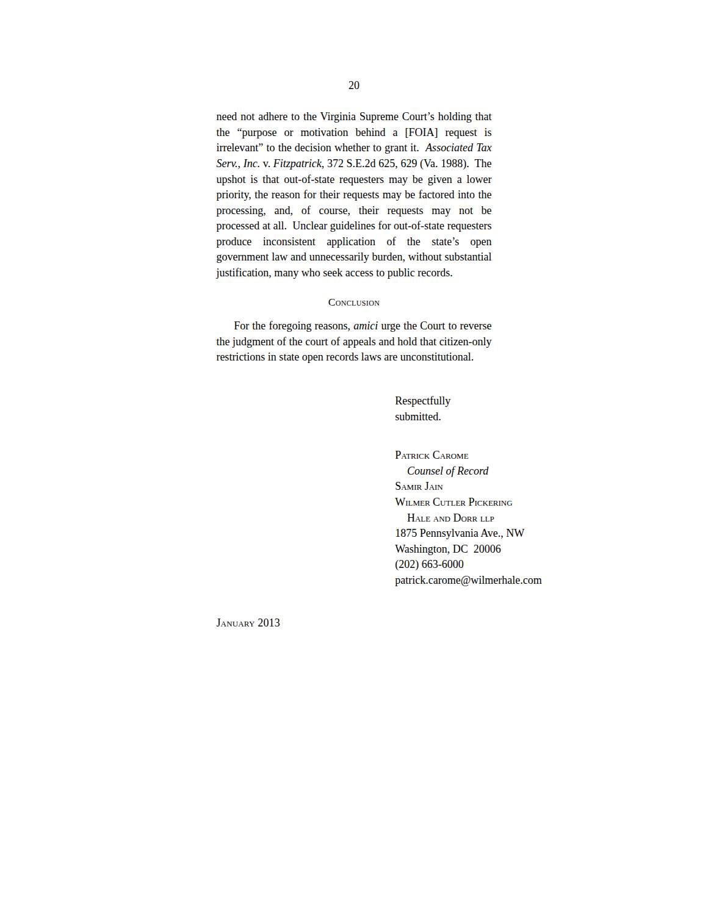20
need not adhere to the Virginia Supreme Court’s holding that the “purpose or motivation behind a [FOIA] request is irrelevant” to the decision whether to grant it. Associated Tax Serv., Inc. v. Fitzpatrick, 372 S.E.2d 625, 629 (Va. 1988). The upshot is that out-of-state requesters may be given a lower priority, the reason for their requests may be factored into the processing, and, of course, their requests may not be processed at all. Unclear guidelines for out-of-state requesters produce inconsistent application of the state’s open government law and unnecessarily burden, without substantial justification, many who seek access to public records.
Conclusion
For the foregoing reasons, amici urge the Court to reverse the judgment of the court of appeals and hold that citizen-only restrictions in state open records laws are unconstitutional.
Respectfully submitted.
Patrick Carome
Counsel of Record
Samir Jain
Wilmer Cutler Pickering
Hale and Dorr llp
1875 Pennsylvania Ave., NW
Washington, DC 20006
(202) 663-6000
patrick.carome@wilmerhale.com
January 2013